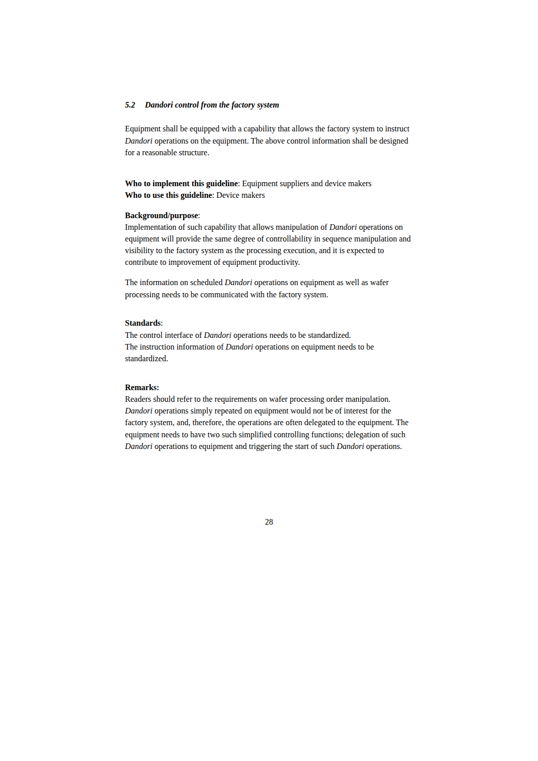5.2 Dandori control from the factory system
Equipment shall be equipped with a capability that allows the factory system to instruct Dandori operations on the equipment. The above control information shall be designed for a reasonable structure.
Who to implement this guideline: Equipment suppliers and device makers
Who to use this guideline: Device makers
Background/purpose:
Implementation of such capability that allows manipulation of Dandori operations on equipment will provide the same degree of controllability in sequence manipulation and visibility to the factory system as the processing execution, and it is expected to contribute to improvement of equipment productivity.
The information on scheduled Dandori operations on equipment as well as wafer processing needs to be communicated with the factory system.
Standards:
The control interface of Dandori operations needs to be standardized.
The instruction information of Dandori operations on equipment needs to be standardized.
Remarks:
Readers should refer to the requirements on wafer processing order manipulation. Dandori operations simply repeated on equipment would not be of interest for the factory system, and, therefore, the operations are often delegated to the equipment. The equipment needs to have two such simplified controlling functions; delegation of such Dandori operations to equipment and triggering the start of such Dandori operations.
28